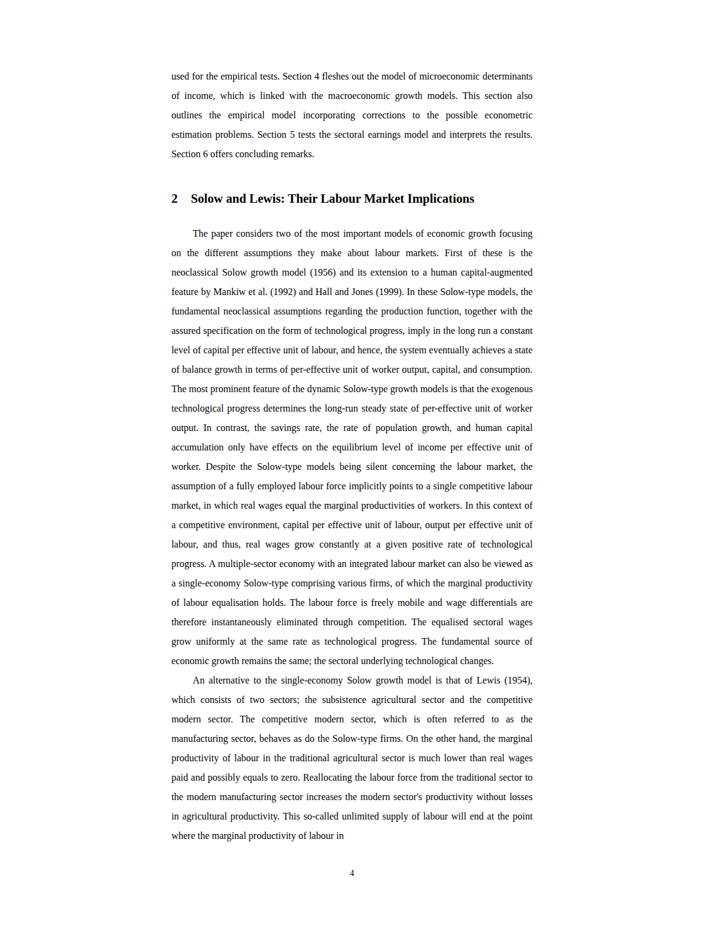used for the empirical tests. Section 4 fleshes out the model of microeconomic determinants of income, which is linked with the macroeconomic growth models. This section also outlines the empirical model incorporating corrections to the possible econometric estimation problems. Section 5 tests the sectoral earnings model and interprets the results. Section 6 offers concluding remarks.
2 Solow and Lewis: Their Labour Market Implications
The paper considers two of the most important models of economic growth focusing on the different assumptions they make about labour markets. First of these is the neoclassical Solow growth model (1956) and its extension to a human capital-augmented feature by Mankiw et al. (1992) and Hall and Jones (1999). In these Solow-type models, the fundamental neoclassical assumptions regarding the production function, together with the assured specification on the form of technological progress, imply in the long run a constant level of capital per effective unit of labour, and hence, the system eventually achieves a state of balance growth in terms of per-effective unit of worker output, capital, and consumption. The most prominent feature of the dynamic Solow-type growth models is that the exogenous technological progress determines the long-run steady state of per-effective unit of worker output. In contrast, the savings rate, the rate of population growth, and human capital accumulation only have effects on the equilibrium level of income per effective unit of worker. Despite the Solow-type models being silent concerning the labour market, the assumption of a fully employed labour force implicitly points to a single competitive labour market, in which real wages equal the marginal productivities of workers. In this context of a competitive environment, capital per effective unit of labour, output per effective unit of labour, and thus, real wages grow constantly at a given positive rate of technological progress. A multiple-sector economy with an integrated labour market can also be viewed as a single-economy Solow-type comprising various firms, of which the marginal productivity of labour equalisation holds. The labour force is freely mobile and wage differentials are therefore instantaneously eliminated through competition. The equalised sectoral wages grow uniformly at the same rate as technological progress. The fundamental source of economic growth remains the same; the sectoral underlying technological changes.
An alternative to the single-economy Solow growth model is that of Lewis (1954), which consists of two sectors; the subsistence agricultural sector and the competitive modern sector. The competitive modern sector, which is often referred to as the manufacturing sector, behaves as do the Solow-type firms. On the other hand, the marginal productivity of labour in the traditional agricultural sector is much lower than real wages paid and possibly equals to zero. Reallocating the labour force from the traditional sector to the modern manufacturing sector increases the modern sector's productivity without losses in agricultural productivity. This so-called unlimited supply of labour will end at the point where the marginal productivity of labour in
4